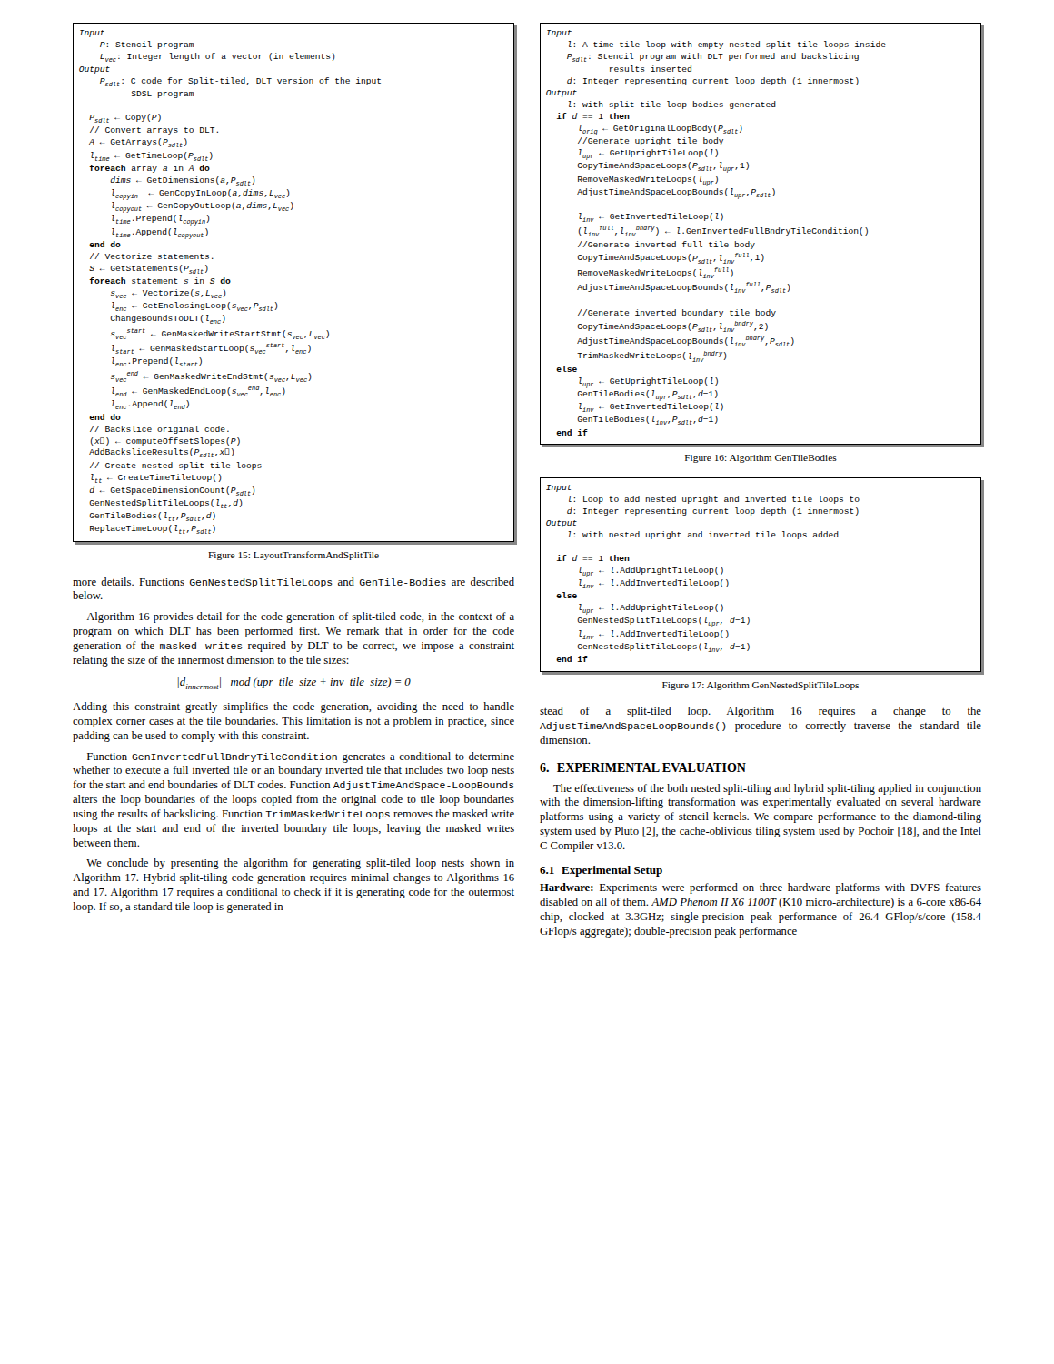Input P: Stencil program Lvec: Integer length of a vector (in elements) Output Psdlt: C code for Split-tiled, DLT version of the input SDSL program Psdlt ← Copy(P) // Convert arrays to DLT. A ← GetArrays(Psdlt) ltime ← GetTimeLoop(Psdlt) foreach array a in A do dims ← GetDimensions(a,Psdlt) lcopyin ← GenCopyInLoop(a,dims,Lvec) lcopyout ← GenCopyOutLoop(a,dims,Lvec) ltime.Prepend(lcopyin) ltime.Append(lcopyout) end do // Vectorize statements. S ← GetStatements(Psdlt) foreach statement s in S do svec ← Vectorize(s,Lvec) lenc ← GetEnclosingLoop(svec,Psdlt) ChangeBoundsToDLT(lenc) svecstart ← GenMaskedWriteStartStmt(svec,Lvec) lstart ← GenMaskedStartLoop(svecstart,lenc) lenc.Prepend(lstart) svecend ← GenMaskedWriteEndStmt(svec,Lvec) lend ← GenMaskedEndLoop(svecend,lenc) lenc.Append(lend) end do // Backslice original code. (x⃗) ← computeOffsetSlopes(P) AddBacksliceResults(Psdlt,x⃗) // Create nested split-tile loops ltt ← CreateTimeTileLoop() d ← GetSpaceDimensionCount(Psdlt) GenNestedSplitTileLoops(ltt,d) GenTileBodies(ltt,Psdlt,d) ReplaceTimeLoop(ltt,Psdlt)
Figure 15: LayoutTransformAndSplitTile
more details. Functions GenNestedSplitTileLoops and GenTile-Bodies are described below.
Algorithm 16 provides detail for the code generation of split-tiled code, in the context of a program on which DLT has been performed first. We remark that in order for the code generation of the masked writes required by DLT to be correct, we impose a constraint relating the size of the innermost dimension to the tile sizes:
|dinnermost| mod (upr_tile_size + inv_tile_size) = 0
Adding this constraint greatly simplifies the code generation, avoiding the need to handle complex corner cases at the tile boundaries. This limitation is not a problem in practice, since padding can be used to comply with this constraint.
Function GenInvertedFullBndryTileCondition generates a conditional to determine whether to execute a full inverted tile or an boundary inverted tile that includes two loop nests for the start and end boundaries of DLT codes. Function AdjustTimeAndSpace-LoopBounds alters the loop boundaries of the loops copied from the original code to tile loop boundaries using the results of backslicing. Function TrimMaskedWriteLoops removes the masked write loops at the start and end of the inverted boundary tile loops, leaving the masked writes between them.
We conclude by presenting the algorithm for generating split-tiled loop nests shown in Algorithm 17. Hybrid split-tiling code generation requires minimal changes to Algorithms 16 and 17. Algorithm 17 requires a conditional to check if it is generating code for the outermost loop. If so, a standard tile loop is generated in-
Input l: A time tile loop with empty nested split-tile loops inside Psdlt: Stencil program with DLT performed and backslicing results inserted d: Integer representing current loop depth (1 innermost) Output l: with split-tile loop bodies generated if d == 1 then lorig ← GetOriginalLoopBody(Psdlt) //Generate upright tile body lupr ← GetUprightTileLoop(l) CopyTimeAndSpaceLoops(Psdlt,lupr,1) RemoveMaskedWriteLoops(lupr) AdjustTimeAndSpaceLoopBounds(lupr,Psdlt) linv ← GetInvertedTileLoop(l) (linvfull,linvbndry) ← l.GenInvertedFullBndryTileCondition() //Generate inverted full tile body CopyTimeAndSpaceLoops(Psdlt,linvfull,1) RemoveMaskedWriteLoops(linvfull) AdjustTimeAndSpaceLoopBounds(linvfull,Psdlt) //Generate inverted boundary tile body CopyTimeAndSpaceLoops(Psdlt,linvbndry,2) AdjustTimeAndSpaceLoopBounds(linvbndry,Psdlt) TrimMaskedWriteLoops(linvbndry) else lupr ← GetUprightTileLoop(l) GenTileBodies(lupr,Psdlt,d−1) linv ← GetInvertedTileLoop(l) GenTileBodies(linv,Psdlt,d−1) end if
Figure 16: Algorithm GenTileBodies
Input l: Loop to add nested upright and inverted tile loops to d: Integer representing current loop depth (1 innermost) Output l: with nested upright and inverted tile loops added if d == 1 then lupr ← l.AddUprightTileLoop() linv ← l.AddInvertedTileLoop() else lupr ← l.AddUprightTileLoop() GenNestedSplitTileLoops(lupr, d−1) linv ← l.AddInvertedTileLoop() GenNestedSplitTileLoops(linv, d−1) end if
Figure 17: Algorithm GenNestedSplitTileLoops
stead of a split-tiled loop. Algorithm 16 requires a change to the AdjustTimeAndSpaceLoopBounds() procedure to correctly traverse the standard tile dimension.
6. EXPERIMENTAL EVALUATION
The effectiveness of the both nested split-tiling and hybrid split-tiling applied in conjunction with the dimension-lifting transformation was experimentally evaluated on several hardware platforms using a variety of stencil kernels. We compare performance to the diamond-tiling system used by Pluto [2], the cache-oblivious tiling system used by Pochoir [18], and the Intel C Compiler v13.0.
6.1 Experimental Setup
Hardware: Experiments were performed on three hardware platforms with DVFS features disabled on all of them. AMD Phenom II X6 1100T (K10 micro-architecture) is a 6-core x86-64 chip, clocked at 3.3GHz; single-precision peak performance of 26.4 GFlop/s/core (158.4 GFlop/s aggregate); double-precision peak performance